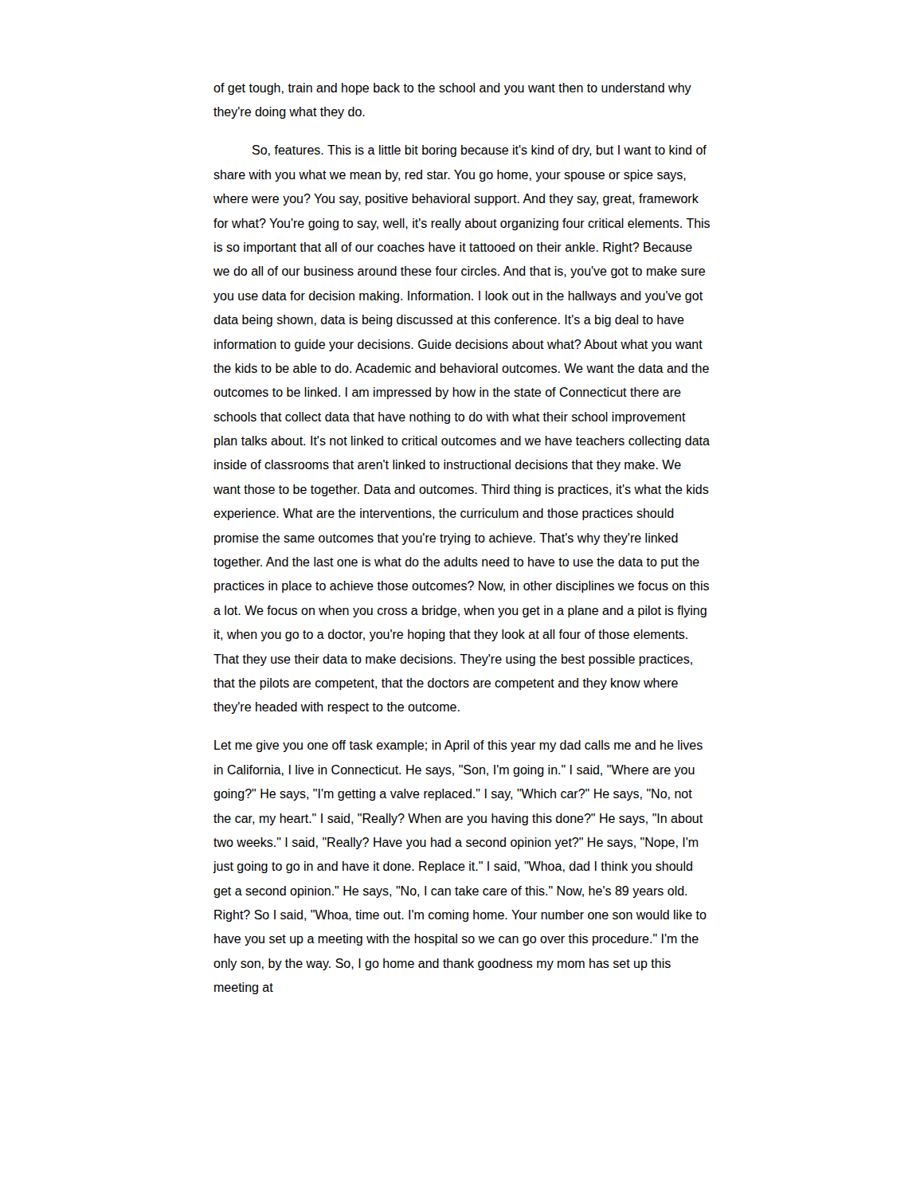of get tough, train and hope back to the school and you want then to understand why they're doing what they do.
So, features. This is a little bit boring because it's kind of dry, but I want to kind of share with you what we mean by, red star. You go home, your spouse or spice says, where were you? You say, positive behavioral support. And they say, great, framework for what? You're going to say, well, it's really about organizing four critical elements. This is so important that all of our coaches have it tattooed on their ankle. Right? Because we do all of our business around these four circles. And that is, you've got to make sure you use data for decision making. Information. I look out in the hallways and you've got data being shown, data is being discussed at this conference. It's a big deal to have information to guide your decisions. Guide decisions about what? About what you want the kids to be able to do. Academic and behavioral outcomes. We want the data and the outcomes to be linked. I am impressed by how in the state of Connecticut there are schools that collect data that have nothing to do with what their school improvement plan talks about. It's not linked to critical outcomes and we have teachers collecting data inside of classrooms that aren't linked to instructional decisions that they make. We want those to be together. Data and outcomes. Third thing is practices, it's what the kids experience. What are the interventions, the curriculum and those practices should promise the same outcomes that you're trying to achieve. That's why they're linked together. And the last one is what do the adults need to have to use the data to put the practices in place to achieve those outcomes? Now, in other disciplines we focus on this a lot. We focus on when you cross a bridge, when you get in a plane and a pilot is flying it, when you go to a doctor, you're hoping that they look at all four of those elements. That they use their data to make decisions. They're using the best possible practices, that the pilots are competent, that the doctors are competent and they know where they're headed with respect to the outcome.
Let me give you one off task example; in April of this year my dad calls me and he lives in California, I live in Connecticut. He says, "Son, I'm going in." I said, "Where are you going?" He says, "I'm getting a valve replaced." I say, "Which car?" He says, "No, not the car, my heart." I said, "Really? When are you having this done?" He says, "In about two weeks." I said, "Really? Have you had a second opinion yet?" He says, "Nope, I'm just going to go in and have it done. Replace it." I said, "Whoa, dad I think you should get a second opinion." He says, "No, I can take care of this." Now, he's 89 years old. Right? So I said, "Whoa, time out. I'm coming home. Your number one son would like to have you set up a meeting with the hospital so we can go over this procedure." I'm the only son, by the way. So, I go home and thank goodness my mom has set up this meeting at